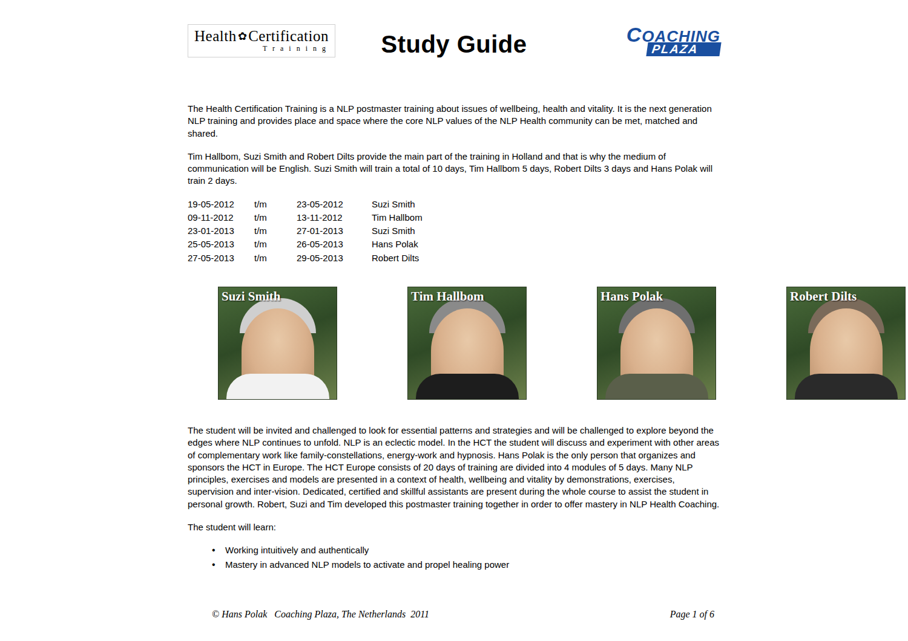Health✿Certification
T r a i n i n g
Study Guide
COACHING PLAZA
The Health Certification Training is a NLP postmaster training about issues of wellbeing, health and vitality. It is the next generation NLP training and provides place and space where the core NLP values of the NLP Health community can be met, matched and shared.
Tim Hallbom, Suzi Smith and Robert Dilts provide the main part of the training in Holland and that is why the medium of communication will be English. Suzi Smith will train a total of 10 days, Tim Hallbom 5 days, Robert Dilts 3 days and Hans Polak will train 2 days.
| 19-05-2012 | t/m | 23-05-2012 | Suzi Smith |
| 09-11-2012 | t/m | 13-11-2012 | Tim Hallbom |
| 23-01-2013 | t/m | 27-01-2013 | Suzi Smith |
| 25-05-2013 | t/m | 26-05-2013 | Hans Polak |
| 27-05-2013 | t/m | 29-05-2013 | Robert Dilts |
Suzi Smith
Tim Hallbom
Hans Polak
Robert Dilts
The student will be invited and challenged to look for essential patterns and strategies and will be challenged to explore beyond the edges where NLP continues to unfold. NLP is an eclectic model. In the HCT the student will discuss and experiment with other areas of complementary work like family-constellations, energy-work and hypnosis. Hans Polak is the only person that organizes and sponsors the HCT in Europe. The HCT Europe consists of 20 days of training are divided into 4 modules of 5 days. Many NLP principles, exercises and models are presented in a context of health, wellbeing and vitality by demonstrations, exercises, supervision and inter-vision. Dedicated, certified and skillful assistants are present during the whole course to assist the student in personal growth. Robert, Suzi and Tim developed this postmaster training together in order to offer mastery in NLP Health Coaching.
The student will learn:
Working intuitively and authentically
Mastery in advanced NLP models to activate and propel healing power
© Hans Polak Coaching Plaza, The Netherlands 2011
Page 1 of 6